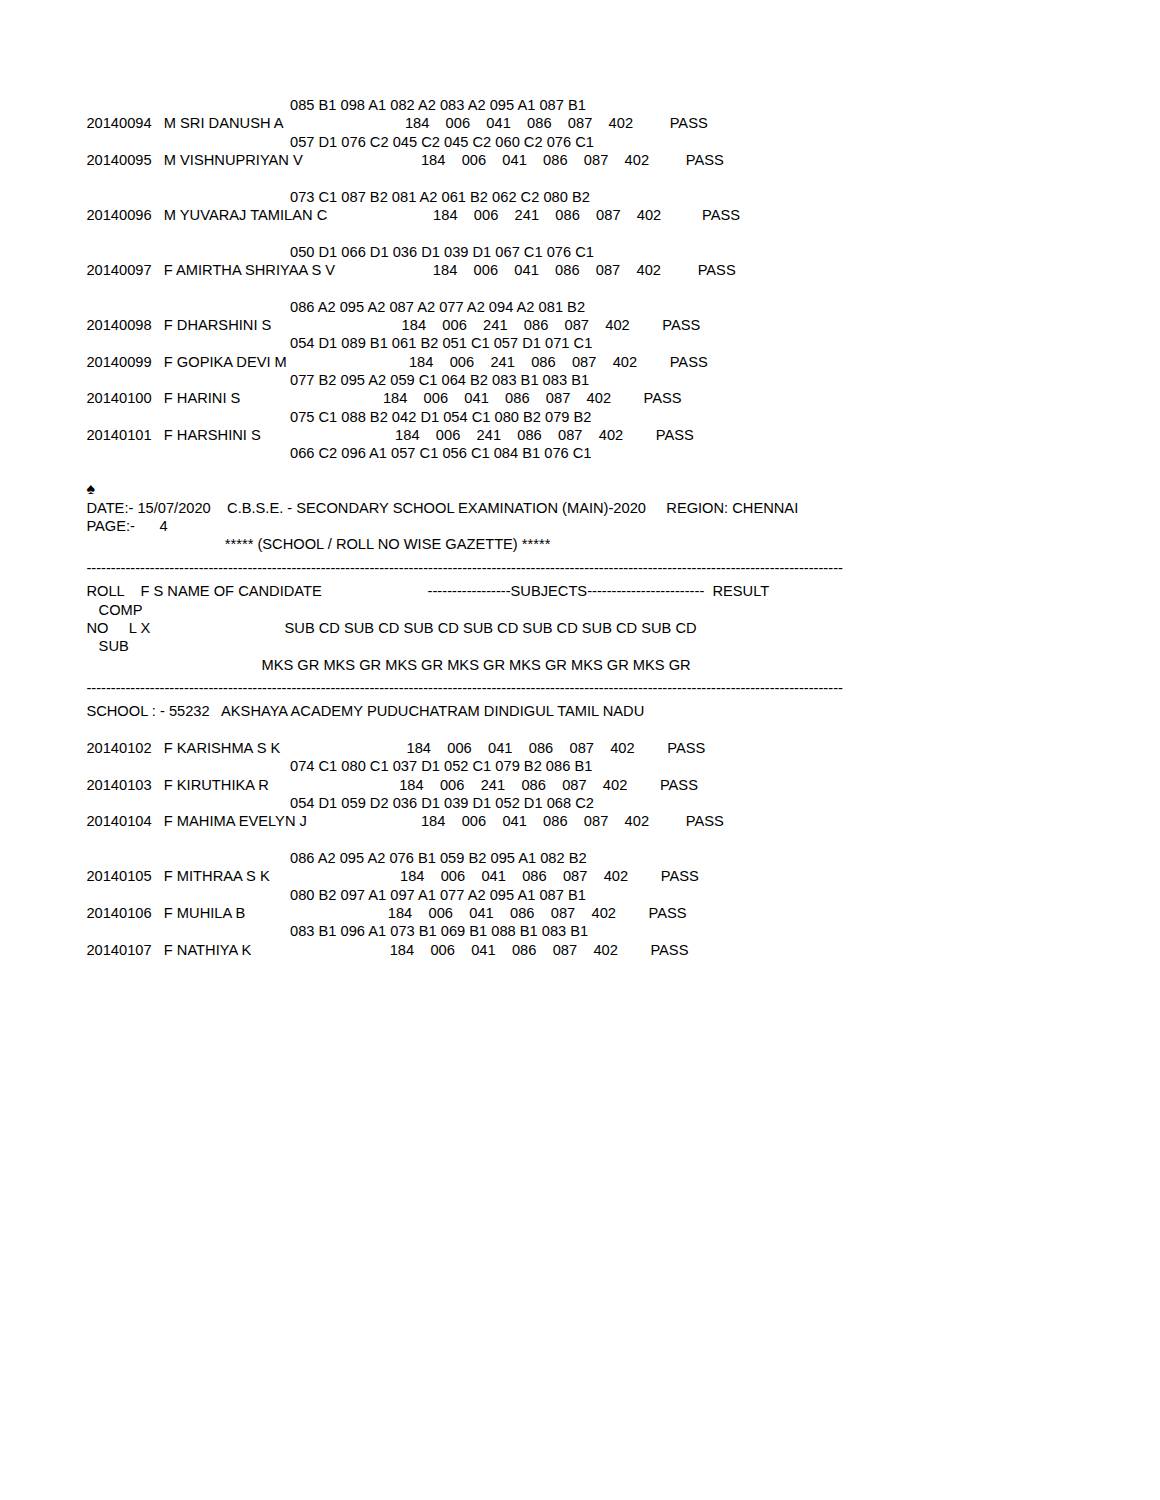085 B1 098 A1 082 A2 083 A2 095 A1 087 B1
20140094   M SRI DANUSH A                              184    006    041    086    087    402         PASS
                                                  057 D1 076 C2 045 C2 045 C2 060 C2 076 C1
20140095   M VISHNUPRIYAN V                             184    006    041    086    087    402         PASS

                                                  073 C1 087 B2 081 A2 061 B2 062 C2 080 B2
20140096   M YUVARAJ TAMILAN C                          184    006    241    086    087    402          PASS

                                                  050 D1 066 D1 036 D1 039 D1 067 C1 076 C1
20140097   F AMIRTHA SHRIYAA S V                        184    006    041    086    087    402         PASS

                                                  086 A2 095 A2 087 A2 077 A2 094 A2 081 B2
20140098   F DHARSHINI S                                184    006    241    086    087    402        PASS
                                                  054 D1 089 B1 061 B2 051 C1 057 D1 071 C1
20140099   F GOPIKA DEVI M                              184    006    241    086    087    402        PASS
                                                  077 B2 095 A2 059 C1 064 B2 083 B1 083 B1
20140100   F HARINI S                                   184    006    041    086    087    402        PASS
                                                  075 C1 088 B2 042 D1 054 C1 080 B2 079 B2
20140101   F HARSHINI S                                 184    006    241    086    087    402        PASS
                                                  066 C2 096 A1 057 C1 056 C1 084 B1 076 C1
♠
DATE:- 15/07/2020    C.B.S.E. - SECONDARY SCHOOL EXAMINATION (MAIN)-2020     REGION: CHENNAI
PAGE:-      4
                                  ***** (SCHOOL / ROLL NO WISE GAZETTE) *****
-----------------------------------------------------------------------------------------------------------------------------------------------------------
ROLL    F S NAME OF CANDIDATE                          -----------------SUBJECTS------------------------  RESULT
   COMP
NO     L X                                 SUB CD SUB CD SUB CD SUB CD SUB CD SUB CD SUB CD
   SUB
                                           MKS GR MKS GR MKS GR MKS GR MKS GR MKS GR MKS GR
-----------------------------------------------------------------------------------------------------------------------------------------------------------
SCHOOL : - 55232   AKSHAYA ACADEMY PUDUCHATRAM DINDIGUL TAMIL NADU

20140102   F KARISHMA S K                               184    006    041    086    087    402        PASS
                                                  074 C1 080 C1 037 D1 052 C1 079 B2 086 B1
20140103   F KIRUTHIKA R                                184    006    241    086    087    402        PASS
                                                  054 D1 059 D2 036 D1 039 D1 052 D1 068 C2
20140104   F MAHIMA EVELYN J                            184    006    041    086    087    402         PASS

                                                  086 A2 095 A2 076 B1 059 B2 095 A1 082 B2
20140105   F MITHRAA S K                                184    006    041    086    087    402        PASS
                                                  080 B2 097 A1 097 A1 077 A2 095 A1 087 B1
20140106   F MUHILA B                                   184    006    041    086    087    402        PASS
                                                  083 B1 096 A1 073 B1 069 B1 088 B1 083 B1
20140107   F NATHIYA K                                  184    006    041    086    087    402        PASS